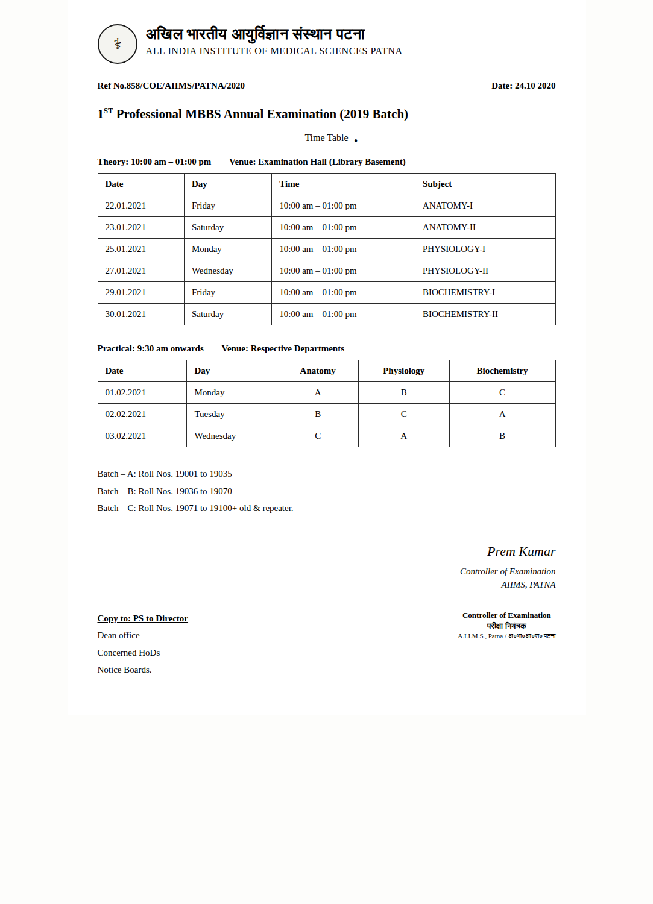⚕
अखिल भारतीय आयुर्विज्ञान संस्थान पटना
ALL INDIA INSTITUTE OF MEDICAL SCIENCES PATNA
Ref No.858/COE/AIIMS/PATNA/2020 Date: 24.10 2020
1ST Professional MBBS Annual Examination (2019 Batch)
Time Table •
Theory: 10:00 am – 01:00 pm Venue: Examination Hall (Library Basement)
| Date | Day | Time | Subject |
| --- | --- | --- | --- |
| 22.01.2021 | Friday | 10:00 am – 01:00 pm | ANATOMY-I |
| 23.01.2021 | Saturday | 10:00 am – 01:00 pm | ANATOMY-II |
| 25.01.2021 | Monday | 10:00 am – 01:00 pm | PHYSIOLOGY-I |
| 27.01.2021 | Wednesday | 10:00 am – 01:00 pm | PHYSIOLOGY-II |
| 29.01.2021 | Friday | 10:00 am – 01:00 pm | BIOCHEMISTRY-I |
| 30.01.2021 | Saturday | 10:00 am – 01:00 pm | BIOCHEMISTRY-II |
Practical: 9:30 am onwards Venue: Respective Departments
| Date | Day | Anatomy | Physiology | Biochemistry |
| --- | --- | --- | --- | --- |
| 01.02.2021 | Monday | A | B | C |
| 02.02.2021 | Tuesday | B | C | A |
| 03.02.2021 | Wednesday | C | A | B |
Batch – A: Roll Nos. 19001 to 19035
Batch – B: Roll Nos. 19036 to 19070
Batch – C: Roll Nos. 19071 to 19100+ old & repeater.
Prem Kumar
Controller of Examination
AIIMS, PATNA
Copy to: PS to Director
Dean office
Concerned HoDs
Notice Boards.
Controller of Examination
परीक्षा नियंत्रक
A.I.I.M.S., Patna / अ०भा०आ०सं० पटना